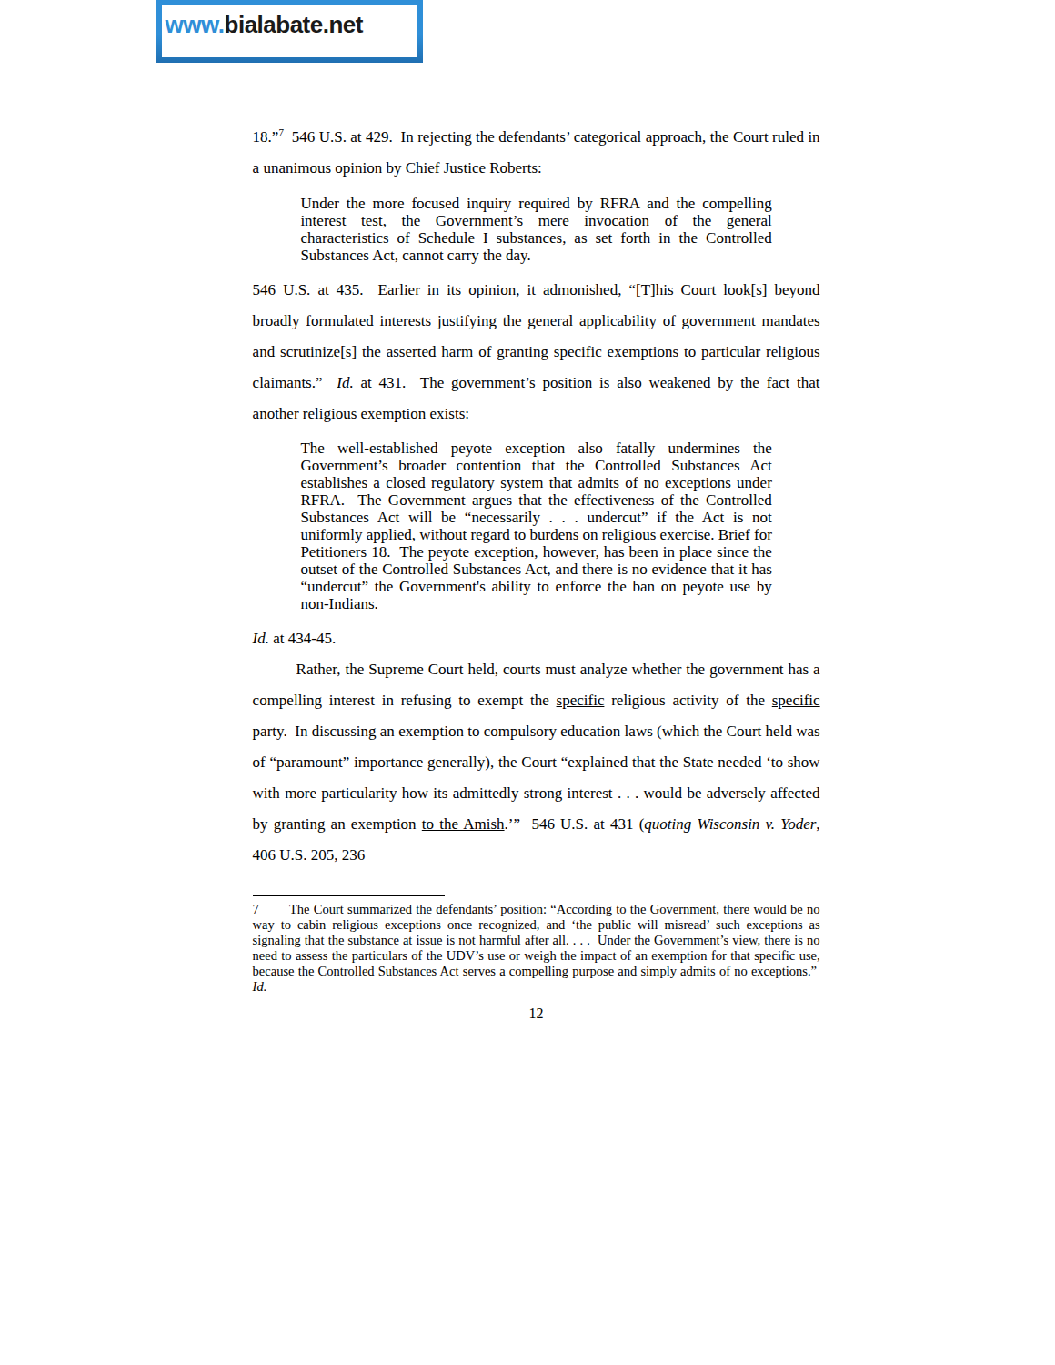www. bialabate.net
18.”7 546 U.S. at 429. In rejecting the defendants’ categorical approach, the Court ruled in a unanimous opinion by Chief Justice Roberts:
Under the more focused inquiry required by RFRA and the compelling interest test, the Government’s mere invocation of the general characteristics of Schedule I substances, as set forth in the Controlled Substances Act, cannot carry the day.
546 U.S. at 435. Earlier in its opinion, it admonished, “[T]his Court look[s] beyond broadly formulated interests justifying the general applicability of government mandates and scrutinize[s] the asserted harm of granting specific exemptions to particular religious claimants.” Id. at 431. The government’s position is also weakened by the fact that another religious exemption exists:
The well-established peyote exception also fatally undermines the Government’s broader contention that the Controlled Substances Act establishes a closed regulatory system that admits of no exceptions under RFRA. The Government argues that the effectiveness of the Controlled Substances Act will be “necessarily . . . undercut” if the Act is not uniformly applied, without regard to burdens on religious exercise. Brief for Petitioners 18. The peyote exception, however, has been in place since the outset of the Controlled Substances Act, and there is no evidence that it has “undercut” the Government's ability to enforce the ban on peyote use by non-Indians.
Id. at 434-45.
Rather, the Supreme Court held, courts must analyze whether the government has a compelling interest in refusing to exempt the specific religious activity of the specific party. In discussing an exemption to compulsory education laws (which the Court held was of “paramount” importance generally), the Court “explained that the State needed ‘to show with more particularity how its admittedly strong interest . . . would be adversely affected by granting an exemption to the Amish.’” 546 U.S. at 431 (quoting Wisconsin v. Yoder, 406 U.S. 205, 236
7 The Court summarized the defendants’ position: “According to the Government, there would be no way to cabin religious exceptions once recognized, and ‘the public will misread’ such exceptions as signaling that the substance at issue is not harmful after all. . . . Under the Government’s view, there is no need to assess the particulars of the UDV’s use or weigh the impact of an exemption for that specific use, because the Controlled Substances Act serves a compelling purpose and simply admits of no exceptions.” Id.
12